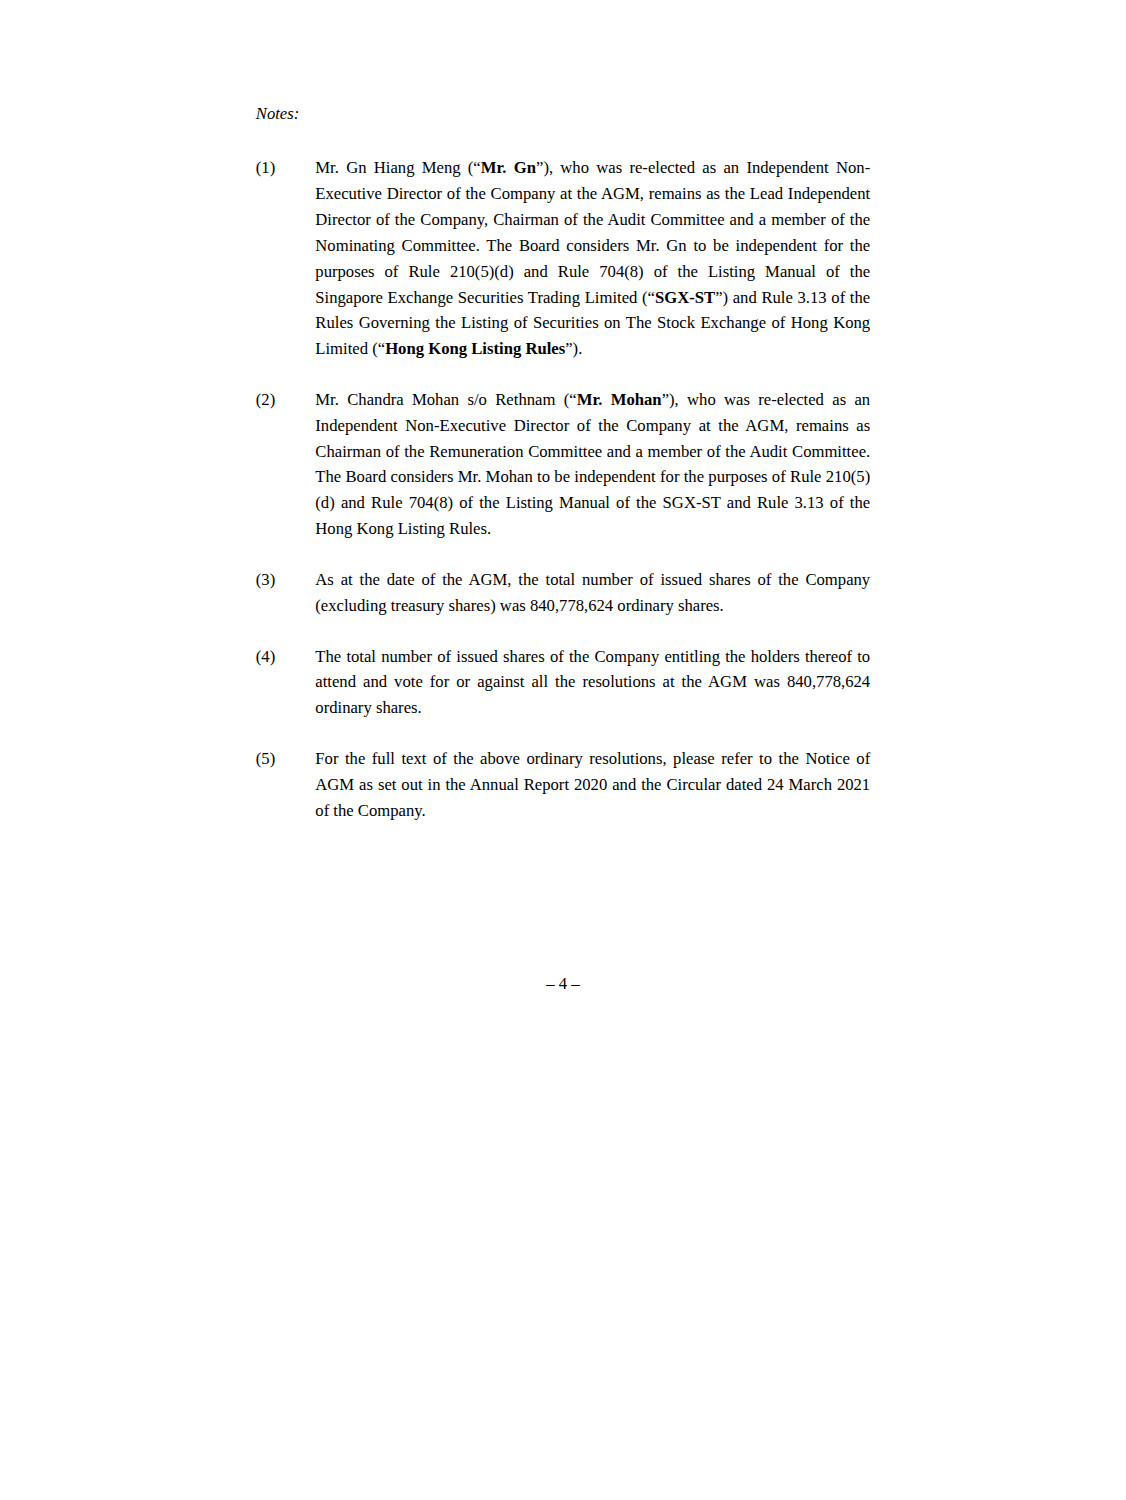Notes:
| (1) | Mr. Gn Hiang Meng (“ Mr. Gn ”), who was re-elected as an Independent Non-Executive Director of the Company at the AGM, remains as the Lead Independent Director of the Company, Chairman of the Audit Committee and a member of the Nominating Committee. The Board considers Mr. Gn to be independent for the purposes of Rule 210(5)(d) and Rule 704(8) of the Listing Manual of the Singapore Exchange Securities Trading Limited (“ SGX-ST ”) and Rule 3.13 of the Rules Governing the Listing of Securities on The Stock Exchange of Hong Kong Limited (“ Hong Kong Listing Rules ”). |
| (2) | Mr. Chandra Mohan s/o Rethnam (“ Mr. Mohan ”), who was re-elected as an Independent Non-Executive Director of the Company at the AGM, remains as Chairman of the Remuneration Committee and a member of the Audit Committee. The Board considers Mr. Mohan to be independent for the purposes of Rule 210(5)(d) and Rule 704(8) of the Listing Manual of the SGX-ST and Rule 3.13 of the Hong Kong Listing Rules. |
| (3) | As at the date of the AGM, the total number of issued shares of the Company (excluding treasury shares) was 840,778,624 ordinary shares. |
| (4) | The total number of issued shares of the Company entitling the holders thereof to attend and vote for or against all the resolutions at the AGM was 840,778,624 ordinary shares. |
| (5) | For the full text of the above ordinary resolutions, please refer to the Notice of AGM as set out in the Annual Report 2020 and the Circular dated 24 March 2021 of the Company. |
– 4 –